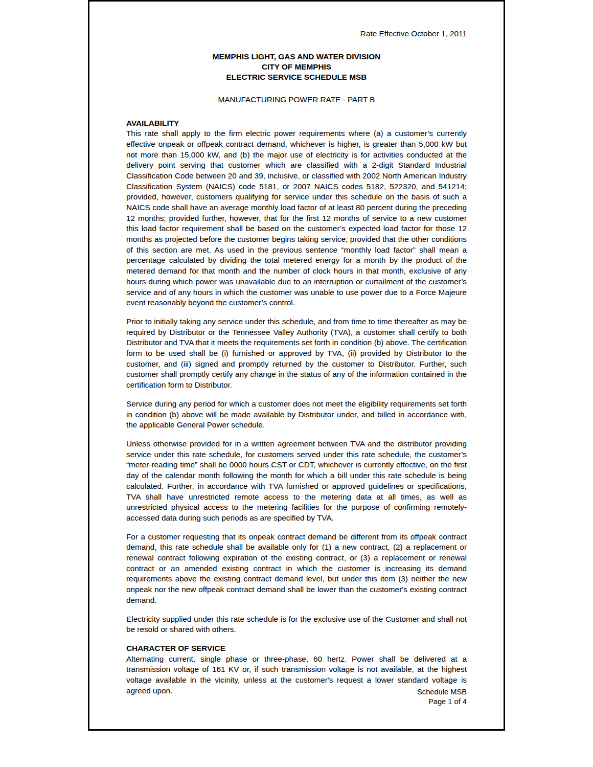Rate Effective October 1, 2011
MEMPHIS LIGHT, GAS AND WATER DIVISION
CITY OF MEMPHIS
ELECTRIC SERVICE SCHEDULE MSB
MANUFACTURING POWER RATE - PART B
Availability
This rate shall apply to the firm electric power requirements where (a) a customer’s currently effective onpeak or offpeak contract demand, whichever is higher, is greater than 5,000 kW but not more than 15,000 kW, and (b) the major use of electricity is for activities conducted at the delivery point serving that customer which are classified with a 2-digit Standard Industrial Classification Code between 20 and 39, inclusive, or classified with 2002 North American Industry Classification System (NAICS) code 5181, or 2007 NAICS codes 5182, 522320, and 541214; provided, however, customers qualifying for service under this schedule on the basis of such a NAICS code shall have an average monthly load factor of at least 80 percent during the preceding 12 months; provided further, however, that for the first 12 months of service to a new customer this load factor requirement shall be based on the customer’s expected load factor for those 12 months as projected before the customer begins taking service; provided that the other conditions of this section are met. As used in the previous sentence “monthly load factor” shall mean a percentage calculated by dividing the total metered energy for a month by the product of the metered demand for that month and the number of clock hours in that month, exclusive of any hours during which power was unavailable due to an interruption or curtailment of the customer’s service and of any hours in which the customer was unable to use power due to a Force Majeure event reasonably beyond the customer’s control.
Prior to initially taking any service under this schedule, and from time to time thereafter as may be required by Distributor or the Tennessee Valley Authority (TVA), a customer shall certify to both Distributor and TVA that it meets the requirements set forth in condition (b) above. The certification form to be used shall be (i) furnished or approved by TVA, (ii) provided by Distributor to the customer, and (iii) signed and promptly returned by the customer to Distributor. Further, such customer shall promptly certify any change in the status of any of the information contained in the certification form to Distributor.
Service during any period for which a customer does not meet the eligibility requirements set forth in condition (b) above will be made available by Distributor under, and billed in accordance with, the applicable General Power schedule.
Unless otherwise provided for in a written agreement between TVA and the distributor providing service under this rate schedule, for customers served under this rate schedule, the customer’s “meter-reading time” shall be 0000 hours CST or CDT, whichever is currently effective, on the first day of the calendar month following the month for which a bill under this rate schedule is being calculated. Further, in accordance with TVA furnished or approved guidelines or specifications, TVA shall have unrestricted remote access to the metering data at all times, as well as unrestricted physical access to the metering facilities for the purpose of confirming remotely-accessed data during such periods as are specified by TVA.
For a customer requesting that its onpeak contract demand be different from its offpeak contract demand, this rate schedule shall be available only for (1) a new contract, (2) a replacement or renewal contract following expiration of the existing contract, or (3) a replacement or renewal contract or an amended existing contract in which the customer is increasing its demand requirements above the existing contract demand level, but under this item (3) neither the new onpeak nor the new offpeak contract demand shall be lower than the customer's existing contract demand.
Electricity supplied under this rate schedule is for the exclusive use of the Customer and shall not be resold or shared with others.
Character of Service
Alternating current, single phase or three-phase, 60 hertz. Power shall be delivered at a transmission voltage of 161 KV or, if such transmission voltage is not available, at the highest voltage available in the vicinity, unless at the customer's request a lower standard voltage is agreed upon.
Schedule MSB
Page 1 of 4